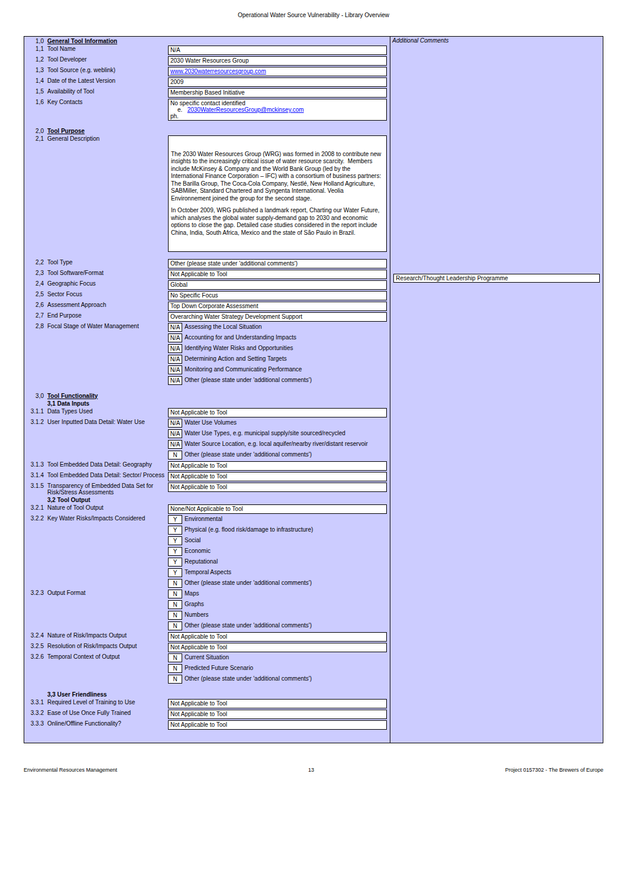Operational Water Source Vulnerability - Library Overview
| / 1,0 / General Tool Information / / 1,1 / Tool Name / N/A / / 1,2 / Tool Developer / 2030 Water Resources Group / / 1,3 / Tool Source (e.g. weblink) / www.2030waterresourcesgroup.com / / 1,4 / Date of the Latest Version / 2009 / / 1,5 / Availability of Tool / Membership Based Initiative / / 1,6 / Key Contacts / No specific contact identified e. 2030WaterResourcesGroup@mckinsey.com ph. / / 2,0 / Tool Purpose / / 2,1 / General Description / The 2030 Water Resources Group (WRG) was formed in 2008 to contribute new insights to the increasingly critical issue of water resource scarcity. Members include McKinsey & Company and the World Bank Group (led by the International Finance Corporation – IFC) with a consortium of business partners: The Barilla Group, The Coca-Cola Company, Nestlé, New Holland Agriculture, SABMiller, Standard Chartered and Syngenta International. Veolia Environnement joined the group for the second stage. In October 2009, WRG published a landmark report, Charting our Water Future, which analyses the global water supply-demand gap to 2030 and economic options to close the gap. Detailed case studies considered in the report include China, India, South Africa, Mexico and the state of São Paulo in Brazil. / / 2,2 / Tool Type / Other (please state under 'additional comments') / / 2,3 / Tool Software/Format / Not Applicable to Tool / / 2,4 / Geographic Focus / Global / / 2,5 / Sector Focus / No Specific Focus / / 2,6 / Assessment Approach / Top Down Corporate Assessment / / 2,7 / End Purpose / Overarching Water Strategy Development Support / / 2,8 / Focal Stage of Water Management / N/A Assessing the Local Situation / / / / N/A Accounting for and Understanding Impacts / / / / N/A Identifying Water Risks and Opportunities / / / / N/A Determining Action and Setting Targets / / / / N/A Monitoring and Communicating Performance / / / / N/A Other (please state under 'additional comments') / / 3,0 / Tool Functionality / / / 3,1 Data Inputs / / 3.1.1 / Data Types Used / Not Applicable to Tool / / 3.1.2 / User Inputted Data Detail: Water Use / N/A Water Use Volumes / / / / N/A Water Use Types, e.g. municipal supply/site sourced/recycled / / / / N/A Water Source Location, e.g. local aquifer/nearby river/distant reservoir / / / / N Other (please state under 'additional comments') / / 3.1.3 / Tool Embedded Data Detail: Geography / Not Applicable to Tool / / 3.1.4 / Tool Embedded Data Detail: Sector/ Process / Not Applicable to Tool / / 3.1.5 / Transparency of Embedded Data Set for Risk/Stress Assessments / Not Applicable to Tool / / / 3,2 Tool Output / / 3.2.1 / Nature of Tool Output / None/Not Applicable to Tool / / 3.2.2 / Key Water Risks/Impacts Considered / Y Environmental / / / / Y Physical (e.g. flood risk/damage to infrastructure) / / / / Y Social / / / / Y Economic / / / / Y Reputational / / / / Y Temporal Aspects / / / / N Other (please state under 'additional comments') / / 3.2.3 / Output Format / N Maps / / / / N Graphs / / / / N Numbers / / / / N Other (please state under 'additional comments') / / 3.2.4 / Nature of Risk/Impacts Output / Not Applicable to Tool / / 3.2.5 / Resolution of Risk/Impacts Output / Not Applicable to Tool / / 3.2.6 / Temporal Context of Output / N Current Situation / / / / N Predicted Future Scenario / / / / N Other (please state under 'additional comments') / / / 3,3 User Friendliness / / 3.3.1 / Required Level of Training to Use / Not Applicable to Tool / / 3.3.2 / Ease of Use Once Fully Trained / Not Applicable to Tool / / 3.3.3 / Online/Offline Functionality? / Not Applicable to Tool / | Additional Comments / Research/Thought Leadership Programme / |
Environmental Resources Management
13
Project 0157302 - The Brewers of Europe